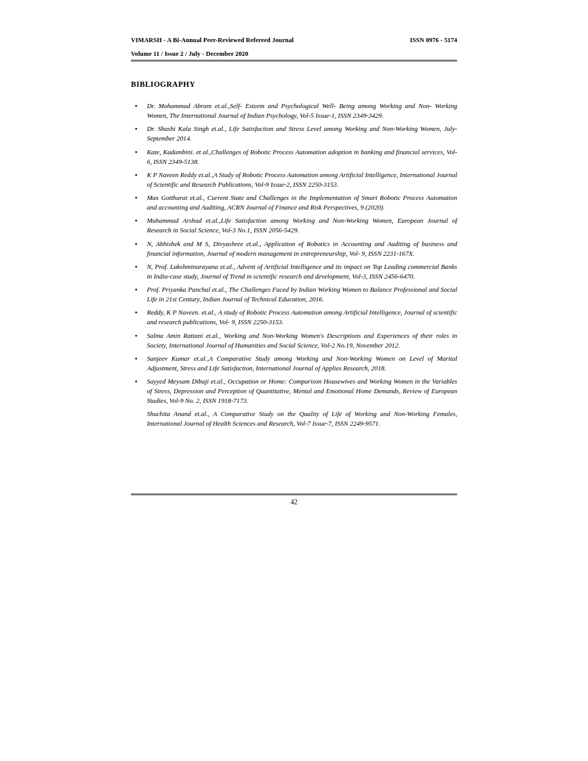VIMARSH - A Bi-Annual Peer-Reviewed Refereed Journal ISSN 0976 - 5174 Volume 11 / Issue 2 / July - December 2020
BIBLIOGRAPHY
Dr. Mohammad Abram et.al.,Self- Esteem and Psychological Well- Being among Working and Non- Working Women, The International Journal of Indian Psychology, Vol-5 Issue-1, ISSN 2349-3429.
Dr. Shashi Kala Singh et.al., Life Satisfaction and Stress Level among Working and Non-Working Women, July-September 2014.
Kate, Kadambini. et al.,Challenges of Robotic Process Automation adoption in banking and financial services, Vol- 6, ISSN 2349-5138.
K P Naveen Reddy et.al.,A Study of Robotic Process Automation among Artificial Intelligence, International Journal of Scientific and Research Publications, Vol-9 Issue-2, ISSN 2250-3153.
Max Gottharat et.al., Current State and Challenges in the Implementation of Smart Robotic Process Automation and accounting and Auditing, ACRN Journal of Finance and Risk Perspectives, 9 (2020).
Muhammad Arshad et.al.,Life Satisfaction among Working and Non-Working Women, European Journal of Research in Social Science, Vol-3 No.1, ISSN 2056-5429.
N, Abhishek and M S, Divyashree et.al., Application of Robotics in Accounting and Auditing of business and financial information, Journal of modern management in entrepreneurship, Vol- 9, ISSN 2231-167X.
N, Prof. Lakshminarayana et.al., Advent of Artificial Intelligence and its impact on Top Leading commercial Banks in India-case study, Journal of Trend in scientific research and development, Vol-3, ISSN 2456-6470.
Prof. Priyanka Panchal et.al., The Challenges Faced by Indian Working Women to Balance Professional and Social Life in 21st Century, Indian Journal of Technical Education, 2016.
Reddy, K P Naveen. et.al., A study of Robotic Process Automation among Artificial Intelligence, Journal of scientific and research publications, Vol- 9, ISSN 2250-3153.
Salma Amin Rattani et.al., Working and Non-Working Women's Descriptions and Experiences of their roles in Society, International Journal of Humanities and Social Science, Vol-2 No.19, November 2012.
Sanjeev Kumar et.al.,A Comparative Study among Working and Non-Working Women on Level of Marital Adjustment, Stress and Life Satisfaction, International Journal of Applies Research, 2018.
Sayyed Meysam Dibaji et.al., Occupation or Home: Comparison Housewives and Working Women in the Variables of Stress, Depression and Perception of Quantitative, Mental and Emotional Home Demands, Review of European Studies, Vol-9 No. 2, ISSN 1918-7173.
Shuchita Anand et.al., A Comparative Study on the Quality of Life of Working and Non-Working Females, International Journal of Health Sciences and Research, Vol-7 Issue-7, ISSN 2249-9571.
42